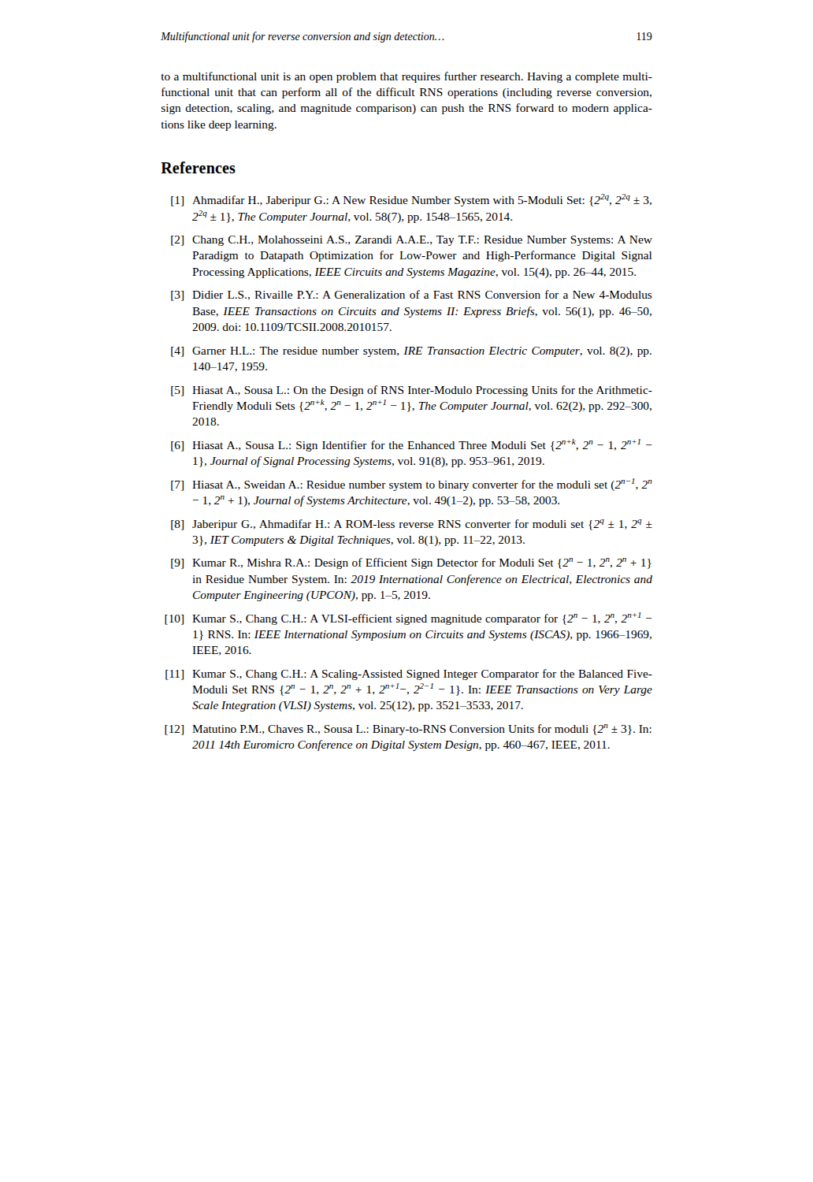Multifunctional unit for reverse conversion and sign detection… 119
to a multifunctional unit is an open problem that requires further research. Having a complete multifunctional unit that can perform all of the difficult RNS operations (including reverse conversion, sign detection, scaling, and magnitude comparison) can push the RNS forward to modern applications like deep learning.
References
[1] Ahmadifar H., Jaberipur G.: A New Residue Number System with 5-Moduli Set: {22q, 22q ± 3, 22q ± 1}, The Computer Journal, vol. 58(7), pp. 1548–1565, 2014.
[2] Chang C.H., Molahosseini A.S., Zarandi A.A.E., Tay T.F.: Residue Number Systems: A New Paradigm to Datapath Optimization for Low-Power and High-Performance Digital Signal Processing Applications, IEEE Circuits and Systems Magazine, vol. 15(4), pp. 26–44, 2015.
[3] Didier L.S., Rivaille P.Y.: A Generalization of a Fast RNS Conversion for a New 4-Modulus Base, IEEE Transactions on Circuits and Systems II: Express Briefs, vol. 56(1), pp. 46–50, 2009. doi: 10.1109/TCSII.2008.2010157.
[4] Garner H.L.: The residue number system, IRE Transaction Electric Computer, vol. 8(2), pp. 140–147, 1959.
[5] Hiasat A., Sousa L.: On the Design of RNS Inter-Modulo Processing Units for the Arithmetic-Friendly Moduli Sets {2n+k, 2n − 1, 2n+1 − 1}, The Computer Journal, vol. 62(2), pp. 292–300, 2018.
[6] Hiasat A., Sousa L.: Sign Identifier for the Enhanced Three Moduli Set {2n+k, 2n − 1, 2n+1 − 1}, Journal of Signal Processing Systems, vol. 91(8), pp. 953–961, 2019.
[7] Hiasat A., Sweidan A.: Residue number system to binary converter for the moduli set (2n−1, 2n − 1, 2n + 1), Journal of Systems Architecture, vol. 49(1–2), pp. 53–58, 2003.
[8] Jaberipur G., Ahmadifar H.: A ROM-less reverse RNS converter for moduli set {2q ± 1, 2q ± 3}, IET Computers & Digital Techniques, vol. 8(1), pp. 11–22, 2013.
[9] Kumar R., Mishra R.A.: Design of Efficient Sign Detector for Moduli Set {2n − 1, 2n, 2n + 1} in Residue Number System. In: 2019 International Conference on Electrical, Electronics and Computer Engineering (UPCON), pp. 1–5, 2019.
[10] Kumar S., Chang C.H.: A VLSI-efficient signed magnitude comparator for {2n − 1, 2n, 2n+1 − 1} RNS. In: IEEE International Symposium on Circuits and Systems (ISCAS), pp. 1966–1969, IEEE, 2016.
[11] Kumar S., Chang C.H.: A Scaling-Assisted Signed Integer Comparator for the Balanced Five-Moduli Set RNS {2n − 1, 2n, 2n + 1, 2n+1−, 22−1 − 1}. In: IEEE Transactions on Very Large Scale Integration (VLSI) Systems, vol. 25(12), pp. 3521–3533, 2017.
[12] Matutino P.M., Chaves R., Sousa L.: Binary-to-RNS Conversion Units for moduli {2n ± 3}. In: 2011 14th Euromicro Conference on Digital System Design, pp. 460–467, IEEE, 2011.